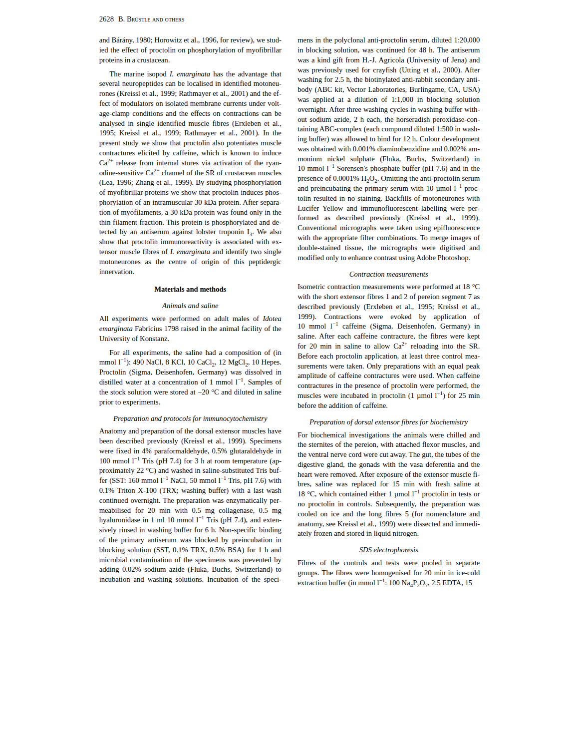2628 B. Brüstle and others
and Bárány, 1980; Horowitz et al., 1996, for review), we studied the effect of proctolin on phosphorylation of myofibrillar proteins in a crustacean.
The marine isopod I. emarginata has the advantage that several neuropeptides can be localised in identified motoneurones (Kreissl et al., 1999; Rathmayer et al., 2001) and the effect of modulators on isolated membrane currents under voltage-clamp conditions and the effects on contractions can be analysed in single identified muscle fibres (Erxleben et al., 1995; Kreissl et al., 1999; Rathmayer et al., 2001). In the present study we show that proctolin also potentiates muscle contractures elicited by caffeine, which is known to induce Ca2+ release from internal stores via activation of the ryanodine-sensitive Ca2+ channel of the SR of crustacean muscles (Lea, 1996; Zhang et al., 1999). By studying phosphorylation of myofibrillar proteins we show that proctolin induces phosphorylation of an intramuscular 30 kDa protein. After separation of myofilaments, a 30 kDa protein was found only in the thin filament fraction. This protein is phosphorylated and detected by an antiserum against lobster troponin I3. We also show that proctolin immunoreactivity is associated with extensor muscle fibres of I. emarginata and identify two single motoneurones as the centre of origin of this peptidergic innervation.
Materials and methods
Animals and saline
All experiments were performed on adult males of Idotea emarginata Fabricius 1798 raised in the animal facility of the University of Konstanz.
For all experiments, the saline had a composition of (in mmol l−1): 490 NaCl, 8 KCl, 10 CaCl2, 12 MgCl2, 10 Hepes. Proctolin (Sigma, Deisenhofen, Germany) was dissolved in distilled water at a concentration of 1 mmol l−1. Samples of the stock solution were stored at −20 °C and diluted in saline prior to experiments.
Preparation and protocols for immunocytochemistry
Anatomy and preparation of the dorsal extensor muscles have been described previously (Kreissl et al., 1999). Specimens were fixed in 4% paraformaldehyde, 0.5% glutaraldehyde in 100 mmol l−1 Tris (pH 7.4) for 3 h at room temperature (approximately 22 °C) and washed in saline-substituted Tris buffer (SST: 160 mmol l−1 NaCl, 50 mmol l−1 Tris, pH 7.6) with 0.1% Triton X-100 (TRX; washing buffer) with a last wash continued overnight. The preparation was enzymatically permeabilised for 20 min with 0.5 mg collagenase, 0.5 mg hyaluronidase in 1 ml 10 mmol l−1 Tris (pH 7.4), and extensively rinsed in washing buffer for 6 h. Non-specific binding of the primary antiserum was blocked by preincubation in blocking solution (SST, 0.1% TRX, 0.5% BSA) for 1 h and microbial contamination of the specimens was prevented by adding 0.02% sodium azide (Fluka, Buchs, Switzerland) to incubation and washing solutions. Incubation of the specimens in the polyclonal anti-proctolin serum, diluted 1:20,000 in blocking solution, was continued for 48 h. The antiserum was a kind gift from H.-J. Agricola (University of Jena) and was previously used for crayfish (Utting et al., 2000). After washing for 2.5 h, the biotinylated anti-rabbit secondary antibody (ABC kit, Vector Laboratories, Burlingame, CA, USA) was applied at a dilution of 1:1,000 in blocking solution overnight. After three washing cycles in washing buffer without sodium azide, 2 h each, the horseradish peroxidase-containing ABC-complex (each compound diluted 1:500 in washing buffer) was allowed to bind for 12 h. Colour development was obtained with 0.001% diaminobenzidine and 0.002% ammonium nickel sulphate (Fluka, Buchs, Switzerland) in 10 mmol l−1 Sorensen's phosphate buffer (pH 7.6) and in the presence of 0.0001% H2O2. Omitting the anti-proctolin serum and preincubating the primary serum with 10 µmol l−1 proctolin resulted in no staining. Backfills of motoneurones with Lucifer Yellow and immunofluorescent labelling were performed as described previously (Kreissl et al., 1999). Conventional micrographs were taken using epifluorescence with the appropriate filter combinations. To merge images of double-stained tissue, the micrographs were digitised and modified only to enhance contrast using Adobe Photoshop.
Contraction measurements
Isometric contraction measurements were performed at 18 °C with the short extensor fibres 1 and 2 of pereion segment 7 as described previously (Erxleben et al., 1995; Kreissl et al., 1999). Contractions were evoked by application of 10 mmol l−1 caffeine (Sigma, Deisenhofen, Germany) in saline. After each caffeine contracture, the fibres were kept for 20 min in saline to allow Ca2+ reloading into the SR. Before each proctolin application, at least three control measurements were taken. Only preparations with an equal peak amplitude of caffeine contractures were used. When caffeine contractures in the presence of proctolin were performed, the muscles were incubated in proctolin (1 µmol l−1) for 25 min before the addition of caffeine.
Preparation of dorsal extensor fibres for biochemistry
For biochemical investigations the animals were chilled and the sternites of the pereion, with attached flexor muscles, and the ventral nerve cord were cut away. The gut, the tubes of the digestive gland, the gonads with the vasa deferentia and the heart were removed. After exposure of the extensor muscle fibres, saline was replaced for 15 min with fresh saline at 18 °C, which contained either 1 µmol l−1 proctolin in tests or no proctolin in controls. Subsequently, the preparation was cooled on ice and the long fibres 5 (for nomenclature and anatomy, see Kreissl et al., 1999) were dissected and immediately frozen and stored in liquid nitrogen.
SDS electrophoresis
Fibres of the controls and tests were pooled in separate groups. The fibres were homogenised for 20 min in ice-cold extraction buffer (in mmol l−1: 100 Na4P2O7, 2.5 EDTA, 15